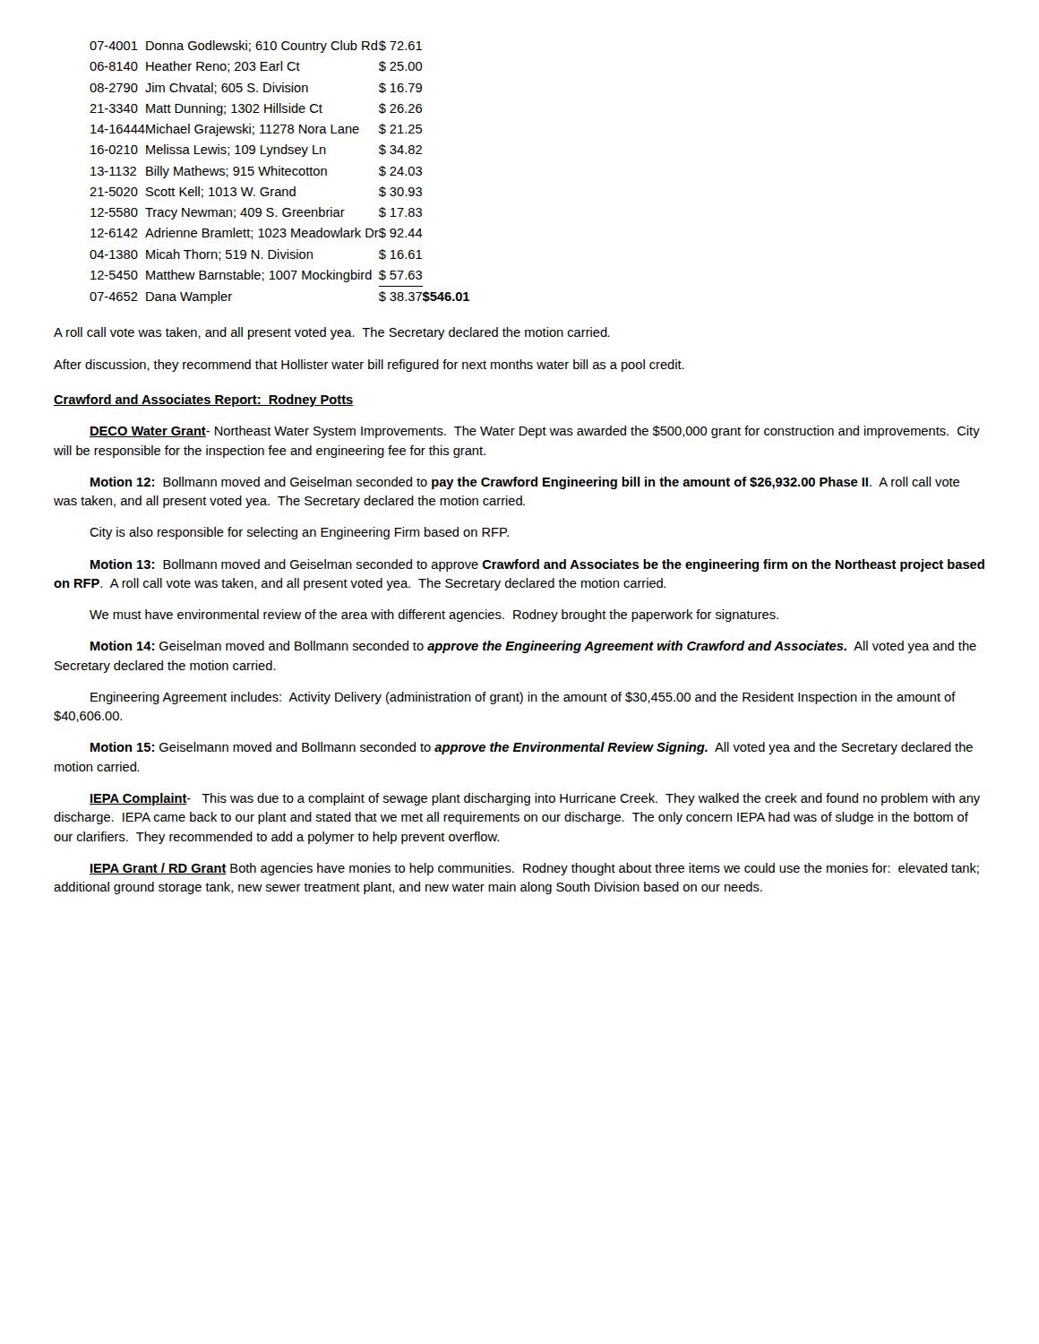| 07-4001 | Donna Godlewski; 610 Country Club Rd | $ 72.61 | |
| 06-8140 | Heather Reno; 203 Earl Ct | $ 25.00 | |
| 08-2790 | Jim Chvatal; 605 S. Division | $ 16.79 | |
| 21-3340 | Matt Dunning; 1302 Hillside Ct | $ 26.26 | |
| 14-16444 | Michael Grajewski; 11278 Nora Lane | $ 21.25 | |
| 16-0210 | Melissa Lewis; 109 Lyndsey Ln | $ 34.82 | |
| 13-1132 | Billy Mathews; 915 Whitecotton | $ 24.03 | |
| 21-5020 | Scott Kell; 1013 W. Grand | $ 30.93 | |
| 12-5580 | Tracy Newman; 409 S. Greenbriar | $ 17.83 | |
| 12-6142 | Adrienne Bramlett; 1023 Meadowlark Dr | $ 92.44 | |
| 04-1380 | Micah Thorn; 519 N. Division | $ 16.61 | |
| 12-5450 | Matthew Barnstable; 1007 Mockingbird | $ 57.63 | |
| 07-4652 | Dana Wampler | $ 38.37 | $546.01 |
A roll call vote was taken, and all present voted yea. The Secretary declared the motion carried.
After discussion, they recommend that Hollister water bill refigured for next months water bill as a pool credit.
Crawford and Associates Report: Rodney Potts
DECO Water Grant- Northeast Water System Improvements. The Water Dept was awarded the $500,000 grant for construction and improvements. City will be responsible for the inspection fee and engineering fee for this grant.
Motion 12: Bollmann moved and Geiselman seconded to pay the Crawford Engineering bill in the amount of $26,932.00 Phase II. A roll call vote was taken, and all present voted yea. The Secretary declared the motion carried.
City is also responsible for selecting an Engineering Firm based on RFP.
Motion 13: Bollmann moved and Geiselman seconded to approve Crawford and Associates be the engineering firm on the Northeast project based on RFP. A roll call vote was taken, and all present voted yea. The Secretary declared the motion carried.
We must have environmental review of the area with different agencies. Rodney brought the paperwork for signatures.
Motion 14: Geiselman moved and Bollmann seconded to approve the Engineering Agreement with Crawford and Associates. All voted yea and the Secretary declared the motion carried.
Engineering Agreement includes: Activity Delivery (administration of grant) in the amount of $30,455.00 and the Resident Inspection in the amount of $40,606.00.
Motion 15: Geiselmann moved and Bollmann seconded to approve the Environmental Review Signing. All voted yea and the Secretary declared the motion carried.
IEPA Complaint- This was due to a complaint of sewage plant discharging into Hurricane Creek. They walked the creek and found no problem with any discharge. IEPA came back to our plant and stated that we met all requirements on our discharge. The only concern IEPA had was of sludge in the bottom of our clarifiers. They recommended to add a polymer to help prevent overflow.
IEPA Grant / RD Grant Both agencies have monies to help communities. Rodney thought about three items we could use the monies for: elevated tank; additional ground storage tank, new sewer treatment plant, and new water main along South Division based on our needs.